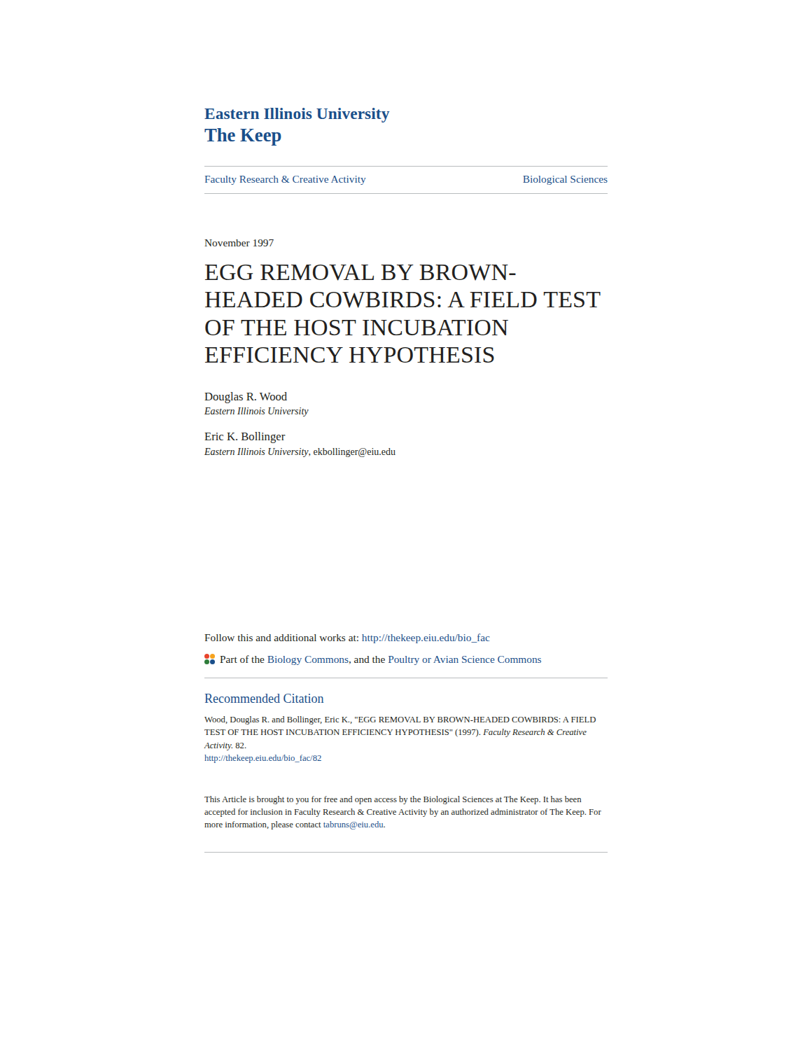Eastern Illinois University
The Keep
Faculty Research & Creative Activity
Biological Sciences
November 1997
EGG REMOVAL BY BROWN-HEADED COWBIRDS: A FIELD TEST OF THE HOST INCUBATION EFFICIENCY HYPOTHESIS
Douglas R. Wood
Eastern Illinois University
Eric K. Bollinger
Eastern Illinois University, ekbollinger@eiu.edu
Follow this and additional works at: http://thekeep.eiu.edu/bio_fac
Part of the Biology Commons, and the Poultry or Avian Science Commons
Recommended Citation
Wood, Douglas R. and Bollinger, Eric K., "EGG REMOVAL BY BROWN-HEADED COWBIRDS: A FIELD TEST OF THE HOST INCUBATION EFFICIENCY HYPOTHESIS" (1997). Faculty Research & Creative Activity. 82.
http://thekeep.eiu.edu/bio_fac/82
This Article is brought to you for free and open access by the Biological Sciences at The Keep. It has been accepted for inclusion in Faculty Research & Creative Activity by an authorized administrator of The Keep. For more information, please contact tabruns@eiu.edu.